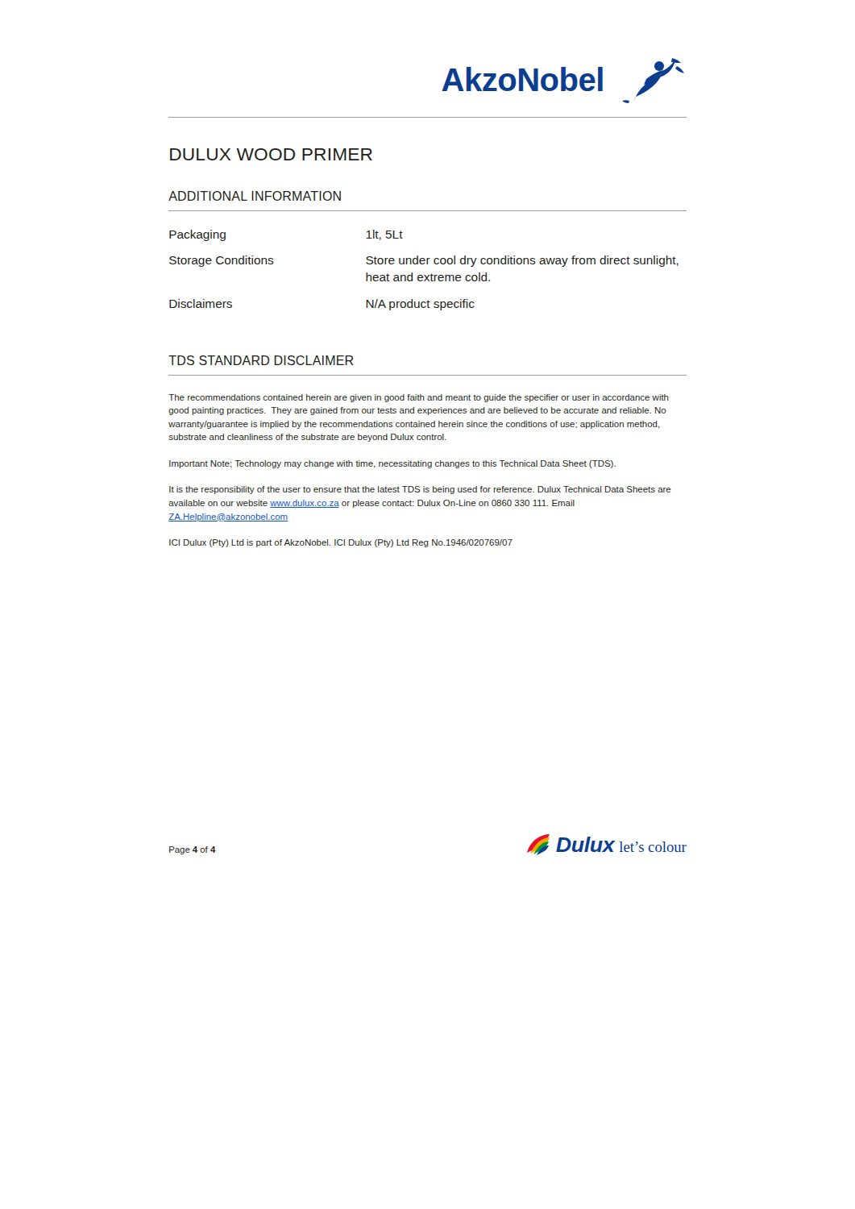AkzoNobel
DULUX WOOD PRIMER
ADDITIONAL INFORMATION
| Packaging | 1lt, 5Lt |
| Storage Conditions | Store under cool dry conditions away from direct sunlight, heat and extreme cold. |
| Disclaimers | N/A product specific |
TDS STANDARD DISCLAIMER
The recommendations contained herein are given in good faith and meant to guide the specifier or user in accordance with good painting practices. They are gained from our tests and experiences and are believed to be accurate and reliable. No warranty/guarantee is implied by the recommendations contained herein since the conditions of use; application method, substrate and cleanliness of the substrate are beyond Dulux control.
Important Note; Technology may change with time, necessitating changes to this Technical Data Sheet (TDS).
It is the responsibility of the user to ensure that the latest TDS is being used for reference. Dulux Technical Data Sheets are available on our website www.dulux.co.za or please contact: Dulux On-Line on 0860 330 111. Email ZA.Helpline@akzonobel.com
ICI Dulux (Pty) Ltd is part of AkzoNobel. ICI Dulux (Pty) Ltd Reg No.1946/020769/07
Page 4 of 4
Dulux let’s colour